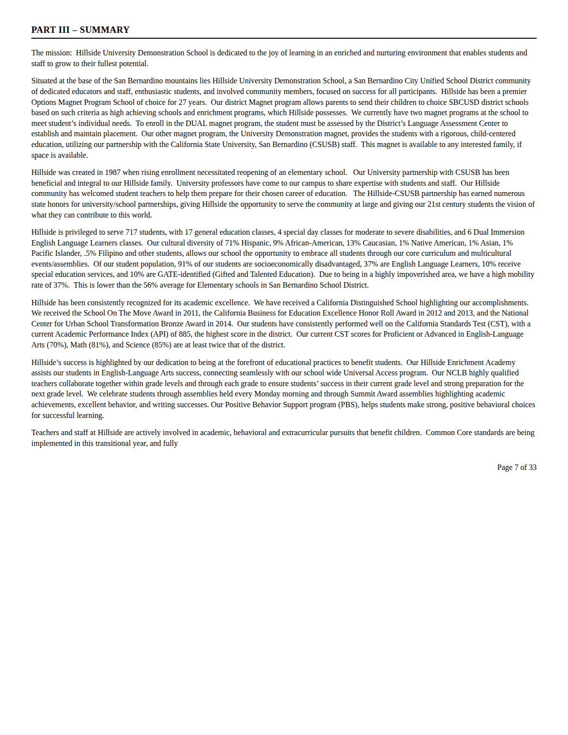PART III – SUMMARY
The mission: Hillside University Demonstration School is dedicated to the joy of learning in an enriched and nurturing environment that enables students and staff to grow to their fullest potential.
Situated at the base of the San Bernardino mountains lies Hillside University Demonstration School, a San Bernardino City Unified School District community of dedicated educators and staff, enthusiastic students, and involved community members, focused on success for all participants. Hillside has been a premier Options Magnet Program School of choice for 27 years. Our district Magnet program allows parents to send their children to choice SBCUSD district schools based on such criteria as high achieving schools and enrichment programs, which Hillside possesses. We currently have two magnet programs at the school to meet student’s individual needs. To enroll in the DUAL magnet program, the student must be assessed by the District’s Language Assessment Center to establish and maintain placement. Our other magnet program, the University Demonstration magnet, provides the students with a rigorous, child-centered education, utilizing our partnership with the California State University, San Bernardino (CSUSB) staff. This magnet is available to any interested family, if space is available.
Hillside was created in 1987 when rising enrollment necessitated reopening of an elementary school. Our University partnership with CSUSB has been beneficial and integral to our Hillside family. University professors have come to our campus to share expertise with students and staff. Our Hillside community has welcomed student teachers to help them prepare for their chosen career of education. The Hillside-CSUSB partnership has earned numerous state honors for university/school partnerships, giving Hillside the opportunity to serve the community at large and giving our 21st century students the vision of what they can contribute to this world.
Hillside is privileged to serve 717 students, with 17 general education classes, 4 special day classes for moderate to severe disabilities, and 6 Dual Immersion English Language Learners classes. Our cultural diversity of 71% Hispanic, 9% African-American, 13% Caucasian, 1% Native American, 1% Asian, 1% Pacific Islander, .5% Filipino and other students, allows our school the opportunity to embrace all students through our core curriculum and multicultural events/assemblies. Of our student population, 91% of our students are socioeconomically disadvantaged, 37% are English Language Learners, 10% receive special education services, and 10% are GATE-identified (Gifted and Talented Education). Due to being in a highly impoverished area, we have a high mobility rate of 37%. This is lower than the 56% average for Elementary schools in San Bernardino School District.
Hillside has been consistently recognized for its academic excellence. We have received a California Distinguished School highlighting our accomplishments. We received the School On The Move Award in 2011, the California Business for Education Excellence Honor Roll Award in 2012 and 2013, and the National Center for Urban School Transformation Bronze Award in 2014. Our students have consistently performed well on the California Standards Test (CST), with a current Academic Performance Index (API) of 885, the highest score in the district. Our current CST scores for Proficient or Advanced in English-Language Arts (70%), Math (81%), and Science (85%) are at least twice that of the district.
Hillside’s success is highlighted by our dedication to being at the forefront of educational practices to benefit students. Our Hillside Enrichment Academy assists our students in English-Language Arts success, connecting seamlessly with our school wide Universal Access program. Our NCLB highly qualified teachers collaborate together within grade levels and through each grade to ensure students’ success in their current grade level and strong preparation for the next grade level. We celebrate students through assemblies held every Monday morning and through Summit Award assemblies highlighting academic achievements, excellent behavior, and writing successes. Our Positive Behavior Support program (PBS), helps students make strong, positive behavioral choices for successful learning.
Teachers and staff at Hillside are actively involved in academic, behavioral and extracurricular pursuits that benefit children. Common Core standards are being implemented in this transitional year, and fully
Page 7 of 33